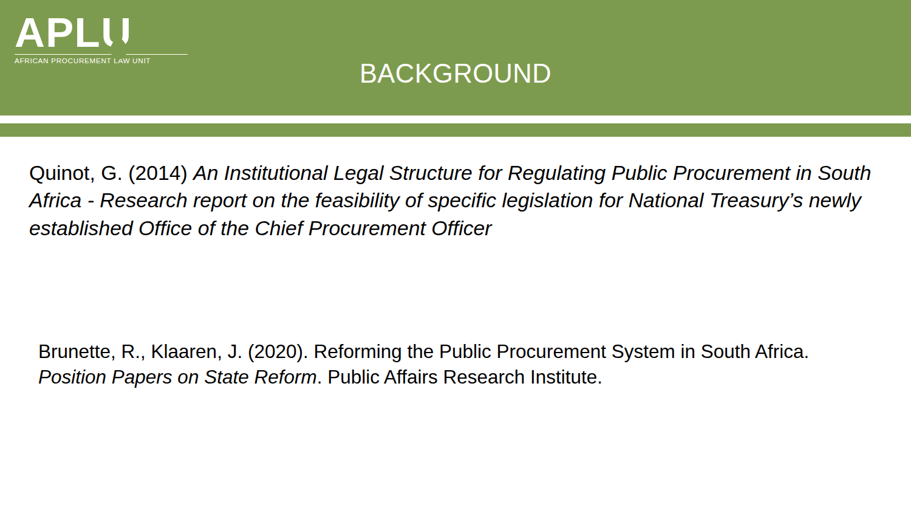APLU AFRICAN PROCUREMENT LAW UNIT
BACKGROUND
Quinot, G. (2014) An Institutional Legal Structure for Regulating Public Procurement in South Africa - Research report on the feasibility of specific legislation for National Treasury’s newly established Office of the Chief Procurement Officer
Brunette, R., Klaaren, J. (2020). Reforming the Public Procurement System in South Africa. Position Papers on State Reform. Public Affairs Research Institute.